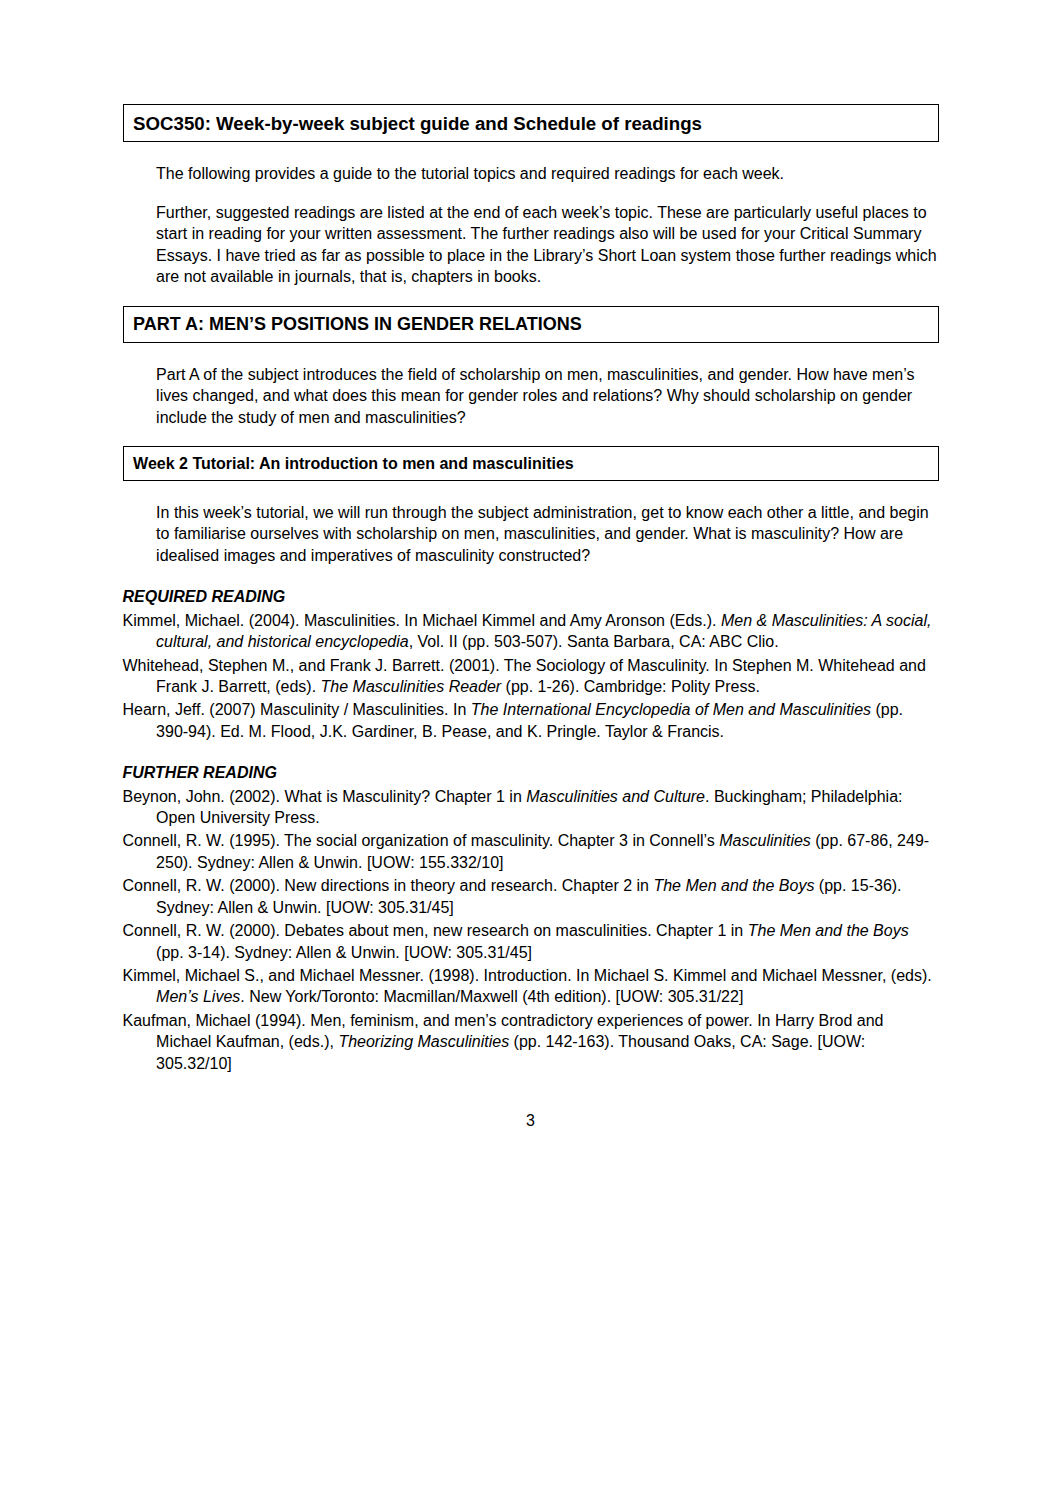SOC350: Week-by-week subject guide and Schedule of readings
The following provides a guide to the tutorial topics and required readings for each week.
Further, suggested readings are listed at the end of each week’s topic. These are particularly useful places to start in reading for your written assessment. The further readings also will be used for your Critical Summary Essays. I have tried as far as possible to place in the Library’s Short Loan system those further readings which are not available in journals, that is, chapters in books.
PART A: MEN’S POSITIONS IN GENDER RELATIONS
Part A of the subject introduces the field of scholarship on men, masculinities, and gender. How have men’s lives changed, and what does this mean for gender roles and relations? Why should scholarship on gender include the study of men and masculinities?
Week 2 Tutorial: An introduction to men and masculinities
In this week’s tutorial, we will run through the subject administration, get to know each other a little, and begin to familiarise ourselves with scholarship on men, masculinities, and gender. What is masculinity? How are idealised images and imperatives of masculinity constructed?
REQUIRED READING
Kimmel, Michael. (2004). Masculinities. In Michael Kimmel and Amy Aronson (Eds.). Men & Masculinities: A social, cultural, and historical encyclopedia, Vol. II (pp. 503-507). Santa Barbara, CA: ABC Clio.
Whitehead, Stephen M., and Frank J. Barrett. (2001). The Sociology of Masculinity. In Stephen M. Whitehead and Frank J. Barrett, (eds). The Masculinities Reader (pp. 1-26). Cambridge: Polity Press.
Hearn, Jeff. (2007) Masculinity / Masculinities. In The International Encyclopedia of Men and Masculinities (pp. 390-94). Ed. M. Flood, J.K. Gardiner, B. Pease, and K. Pringle. Taylor & Francis.
FURTHER READING
Beynon, John. (2002). What is Masculinity? Chapter 1 in Masculinities and Culture. Buckingham; Philadelphia: Open University Press.
Connell, R. W. (1995). The social organization of masculinity. Chapter 3 in Connell’s Masculinities (pp. 67-86, 249-250). Sydney: Allen & Unwin. [UOW: 155.332/10]
Connell, R. W. (2000). New directions in theory and research. Chapter 2 in The Men and the Boys (pp. 15-36). Sydney: Allen & Unwin. [UOW: 305.31/45]
Connell, R. W. (2000). Debates about men, new research on masculinities. Chapter 1 in The Men and the Boys (pp. 3-14). Sydney: Allen & Unwin. [UOW: 305.31/45]
Kimmel, Michael S., and Michael Messner. (1998). Introduction. In Michael S. Kimmel and Michael Messner, (eds). Men’s Lives. New York/Toronto: Macmillan/Maxwell (4th edition). [UOW: 305.31/22]
Kaufman, Michael (1994). Men, feminism, and men’s contradictory experiences of power. In Harry Brod and Michael Kaufman, (eds.), Theorizing Masculinities (pp. 142-163). Thousand Oaks, CA: Sage. [UOW: 305.32/10]
3